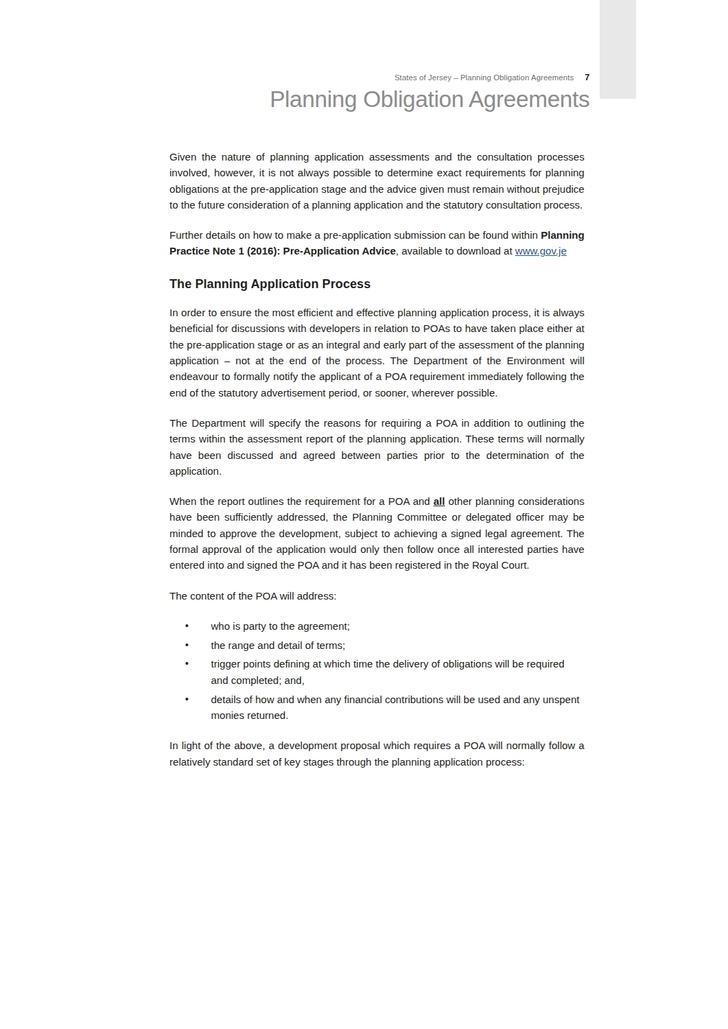States of Jersey – Planning Obligation Agreements 7
Planning Obligation Agreements
Given the nature of planning application assessments and the consultation processes involved, however, it is not always possible to determine exact requirements for planning obligations at the pre-application stage and the advice given must remain without prejudice to the future consideration of a planning application and the statutory consultation process.
Further details on how to make a pre-application submission can be found within Planning Practice Note 1 (2016): Pre-Application Advice, available to download at www.gov.je
The Planning Application Process
In order to ensure the most efficient and effective planning application process, it is always beneficial for discussions with developers in relation to POAs to have taken place either at the pre-application stage or as an integral and early part of the assessment of the planning application – not at the end of the process. The Department of the Environment will endeavour to formally notify the applicant of a POA requirement immediately following the end of the statutory advertisement period, or sooner, wherever possible.
The Department will specify the reasons for requiring a POA in addition to outlining the terms within the assessment report of the planning application. These terms will normally have been discussed and agreed between parties prior to the determination of the application.
When the report outlines the requirement for a POA and all other planning considerations have been sufficiently addressed, the Planning Committee or delegated officer may be minded to approve the development, subject to achieving a signed legal agreement. The formal approval of the application would only then follow once all interested parties have entered into and signed the POA and it has been registered in the Royal Court.
The content of the POA will address:
who is party to the agreement;
the range and detail of terms;
trigger points defining at which time the delivery of obligations will be required and completed; and,
details of how and when any financial contributions will be used and any unspent monies returned.
In light of the above, a development proposal which requires a POA will normally follow a relatively standard set of key stages through the planning application process: